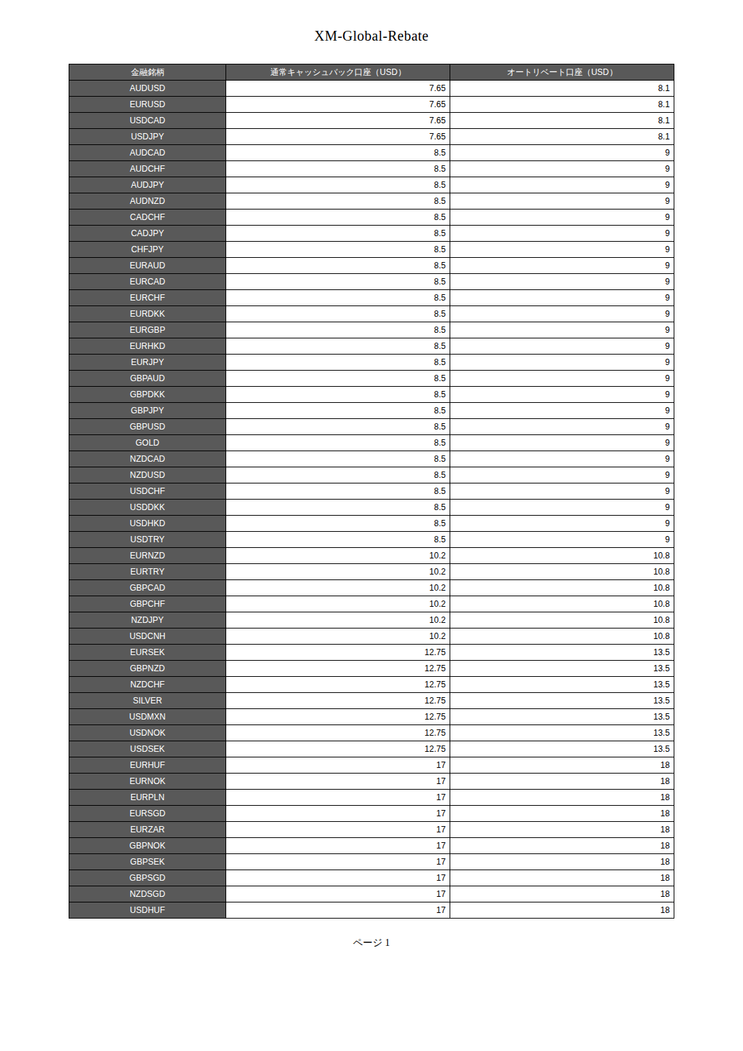XM-Global-Rebate
| 金融銘柄 | 通常キャッシュバック口座（USD） | オートリベート口座（USD） |
| --- | --- | --- |
| AUDUSD | 7.65 | 8.1 |
| EURUSD | 7.65 | 8.1 |
| USDCAD | 7.65 | 8.1 |
| USDJPY | 7.65 | 8.1 |
| AUDCAD | 8.5 | 9 |
| AUDCHF | 8.5 | 9 |
| AUDJPY | 8.5 | 9 |
| AUDNZD | 8.5 | 9 |
| CADCHF | 8.5 | 9 |
| CADJPY | 8.5 | 9 |
| CHFJPY | 8.5 | 9 |
| EURAUD | 8.5 | 9 |
| EURCAD | 8.5 | 9 |
| EURCHF | 8.5 | 9 |
| EURDKK | 8.5 | 9 |
| EURGBP | 8.5 | 9 |
| EURHKD | 8.5 | 9 |
| EURJPY | 8.5 | 9 |
| GBPAUD | 8.5 | 9 |
| GBPDKK | 8.5 | 9 |
| GBPJPY | 8.5 | 9 |
| GBPUSD | 8.5 | 9 |
| GOLD | 8.5 | 9 |
| NZDCAD | 8.5 | 9 |
| NZDUSD | 8.5 | 9 |
| USDCHF | 8.5 | 9 |
| USDDKK | 8.5 | 9 |
| USDHKD | 8.5 | 9 |
| USDTRY | 8.5 | 9 |
| EURNZD | 10.2 | 10.8 |
| EURTRY | 10.2 | 10.8 |
| GBPCAD | 10.2 | 10.8 |
| GBPCHF | 10.2 | 10.8 |
| NZDJPY | 10.2 | 10.8 |
| USDCNH | 10.2 | 10.8 |
| EURSEK | 12.75 | 13.5 |
| GBPNZD | 12.75 | 13.5 |
| NZDCHF | 12.75 | 13.5 |
| SILVER | 12.75 | 13.5 |
| USDMXN | 12.75 | 13.5 |
| USDNOK | 12.75 | 13.5 |
| USDSEK | 12.75 | 13.5 |
| EURHUF | 17 | 18 |
| EURNOK | 17 | 18 |
| EURPLN | 17 | 18 |
| EURSGD | 17 | 18 |
| EURZAR | 17 | 18 |
| GBPNOK | 17 | 18 |
| GBPSEK | 17 | 18 |
| GBPSGD | 17 | 18 |
| NZDSGD | 17 | 18 |
| USDHUF | 17 | 18 |
ページ 1